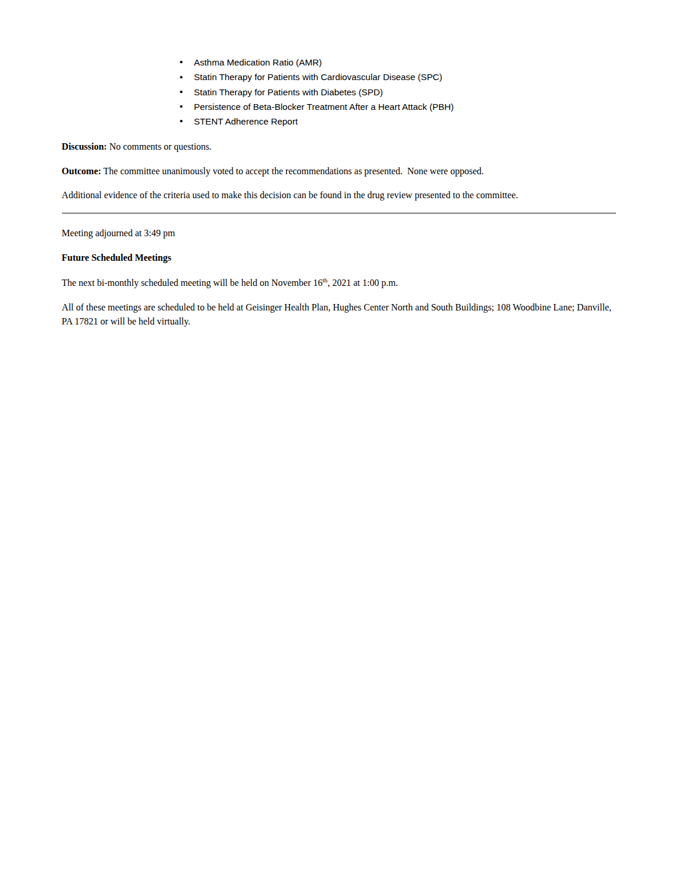Asthma Medication Ratio (AMR)
Statin Therapy for Patients with Cardiovascular Disease (SPC)
Statin Therapy for Patients with Diabetes (SPD)
Persistence of Beta-Blocker Treatment After a Heart Attack (PBH)
STENT Adherence Report
Discussion: No comments or questions.
Outcome: The committee unanimously voted to accept the recommendations as presented. None were opposed.
Additional evidence of the criteria used to make this decision can be found in the drug review presented to the committee.
Meeting adjourned at 3:49 pm
Future Scheduled Meetings
The next bi-monthly scheduled meeting will be held on November 16th, 2021 at 1:00 p.m.
All of these meetings are scheduled to be held at Geisinger Health Plan, Hughes Center North and South Buildings; 108 Woodbine Lane; Danville, PA 17821 or will be held virtually.